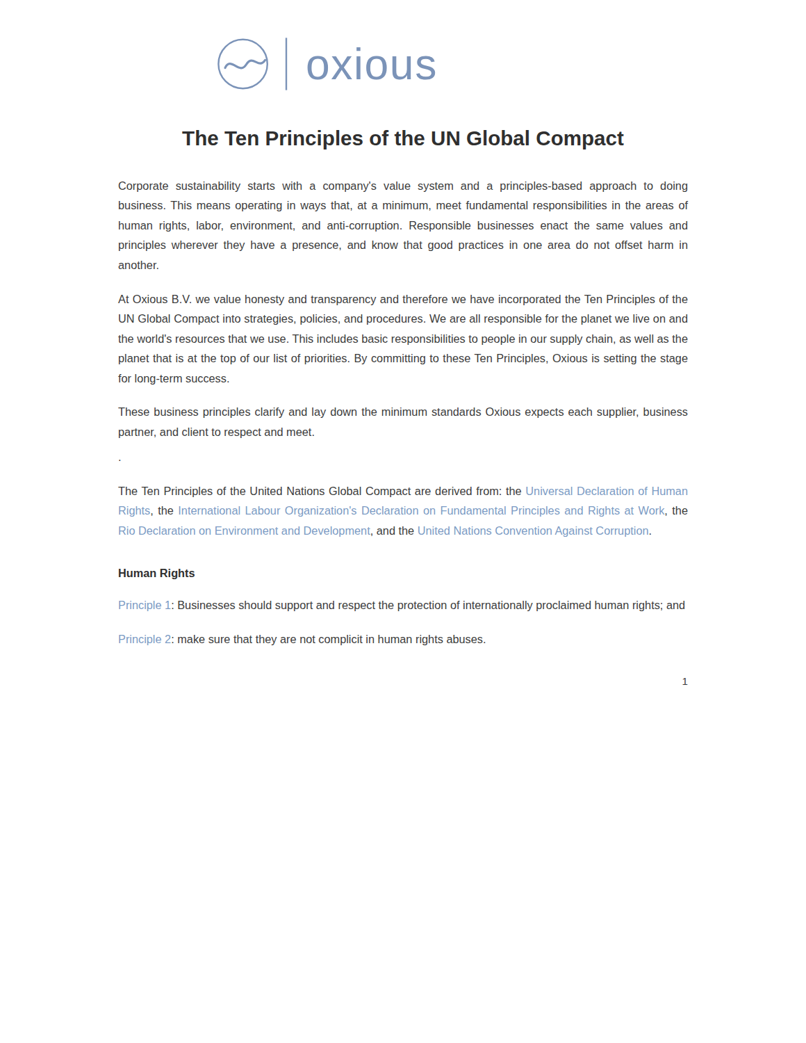oxious
The Ten Principles of the UN Global Compact
Corporate sustainability starts with a company's value system and a principles-based approach to doing business. This means operating in ways that, at a minimum, meet fundamental responsibilities in the areas of human rights, labor, environment, and anti-corruption. Responsible businesses enact the same values and principles wherever they have a presence, and know that good practices in one area do not offset harm in another.
At Oxious B.V. we value honesty and transparency and therefore we have incorporated the Ten Principles of the UN Global Compact into strategies, policies, and procedures. We are all responsible for the planet we live on and the world's resources that we use. This includes basic responsibilities to people in our supply chain, as well as the planet that is at the top of our list of priorities. By committing to these Ten Principles, Oxious is setting the stage for long-term success.
These business principles clarify and lay down the minimum standards Oxious expects each supplier, business partner, and client to respect and meet.
.
The Ten Principles of the United Nations Global Compact are derived from: the Universal Declaration of Human Rights, the International Labour Organization's Declaration on Fundamental Principles and Rights at Work, the Rio Declaration on Environment and Development, and the United Nations Convention Against Corruption.
Human Rights
Principle 1: Businesses should support and respect the protection of internationally proclaimed human rights; and
Principle 2: make sure that they are not complicit in human rights abuses.
1